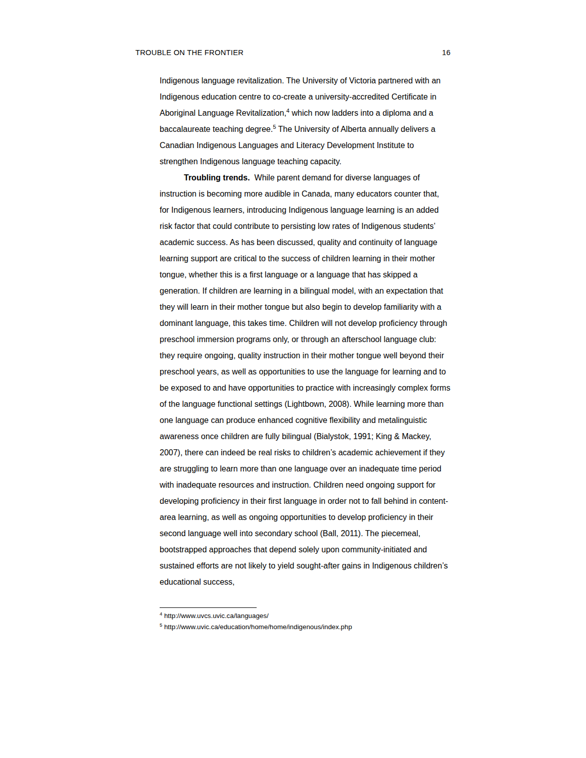Trouble on the Frontier 16
Indigenous language revitalization. The University of Victoria partnered with an Indigenous education centre to co-create a university-accredited Certificate in Aboriginal Language Revitalization,4 which now ladders into a diploma and a baccalaureate teaching degree.5 The University of Alberta annually delivers a Canadian Indigenous Languages and Literacy Development Institute to strengthen Indigenous language teaching capacity.
Troubling trends. While parent demand for diverse languages of instruction is becoming more audible in Canada, many educators counter that, for Indigenous learners, introducing Indigenous language learning is an added risk factor that could contribute to persisting low rates of Indigenous students’ academic success. As has been discussed, quality and continuity of language learning support are critical to the success of children learning in their mother tongue, whether this is a first language or a language that has skipped a generation. If children are learning in a bilingual model, with an expectation that they will learn in their mother tongue but also begin to develop familiarity with a dominant language, this takes time. Children will not develop proficiency through preschool immersion programs only, or through an afterschool language club: they require ongoing, quality instruction in their mother tongue well beyond their preschool years, as well as opportunities to use the language for learning and to be exposed to and have opportunities to practice with increasingly complex forms of the language functional settings (Lightbown, 2008). While learning more than one language can produce enhanced cognitive flexibility and metalinguistic awareness once children are fully bilingual (Bialystok, 1991; King & Mackey, 2007), there can indeed be real risks to children’s academic achievement if they are struggling to learn more than one language over an inadequate time period with inadequate resources and instruction. Children need ongoing support for developing proficiency in their first language in order not to fall behind in content-area learning, as well as ongoing opportunities to develop proficiency in their second language well into secondary school (Ball, 2011). The piecemeal, bootstrapped approaches that depend solely upon community-initiated and sustained efforts are not likely to yield sought-after gains in Indigenous children’s educational success,
4 http://www.uvcs.uvic.ca/languages/
5 http://www.uvic.ca/education/home/home/indigenous/index.php